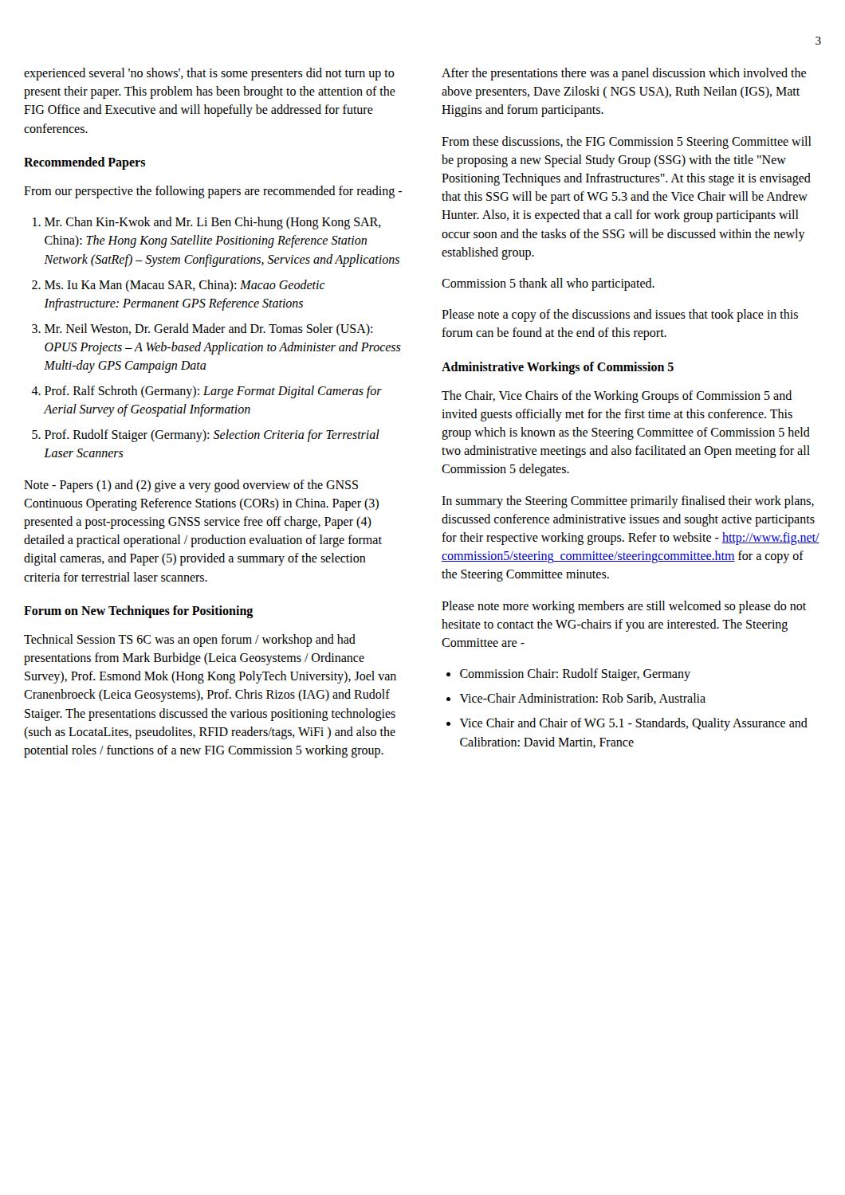3
experienced several 'no shows', that is some presenters did not turn up to present their paper. This problem has been brought to the attention of the FIG Office and Executive and will hopefully be addressed for future conferences.
Recommended Papers
From our perspective the following papers are recommended for reading -
Mr. Chan Kin-Kwok and Mr. Li Ben Chi-hung (Hong Kong SAR, China): The Hong Kong Satellite Positioning Reference Station Network (SatRef) – System Configurations, Services and Applications
Ms. Iu Ka Man (Macau SAR, China): Macao Geodetic Infrastructure: Permanent GPS Reference Stations
Mr. Neil Weston, Dr. Gerald Mader and Dr. Tomas Soler (USA): OPUS Projects – A Web-based Application to Administer and Process Multi-day GPS Campaign Data
Prof. Ralf Schroth (Germany): Large Format Digital Cameras for Aerial Survey of Geospatial Information
Prof. Rudolf Staiger (Germany): Selection Criteria for Terrestrial Laser Scanners
Note - Papers (1) and (2) give a very good overview of the GNSS Continuous Operating Reference Stations (CORs) in China. Paper (3) presented a post-processing GNSS service free off charge, Paper (4) detailed a practical operational / production evaluation of large format digital cameras, and Paper (5) provided a summary of the selection criteria for terrestrial laser scanners.
Forum on New Techniques for Positioning
Technical Session TS 6C was an open forum / workshop and had presentations from Mark Burbidge (Leica Geosystems / Ordinance Survey), Prof. Esmond Mok (Hong Kong PolyTech University), Joel van Cranenbroeck (Leica Geosystems), Prof. Chris Rizos (IAG) and Rudolf Staiger. The presentations discussed the various positioning technologies (such as LocataLites, pseudolites, RFID readers/tags, WiFi ) and also the potential roles / functions of a new FIG Commission 5 working group.
After the presentations there was a panel discussion which involved the above presenters, Dave Ziloski ( NGS USA), Ruth Neilan (IGS), Matt Higgins and forum participants.
From these discussions, the FIG Commission 5 Steering Committee will be proposing a new Special Study Group (SSG) with the title "New Positioning Techniques and Infrastructures". At this stage it is envisaged that this SSG will be part of WG 5.3 and the Vice Chair will be Andrew Hunter. Also, it is expected that a call for work group participants will occur soon and the tasks of the SSG will be discussed within the newly established group.
Commission 5 thank all who participated.
Please note a copy of the discussions and issues that took place in this forum can be found at the end of this report.
Administrative Workings of Commission 5
The Chair, Vice Chairs of the Working Groups of Commission 5 and invited guests officially met for the first time at this conference. This group which is known as the Steering Committee of Commission 5 held two administrative meetings and also facilitated an Open meeting for all Commission 5 delegates.
In summary the Steering Committee primarily finalised their work plans, discussed conference administrative issues and sought active participants for their respective working groups. Refer to website - http://www.fig.net/commission5/steering_committee/steeringcommittee.htm for a copy of the Steering Committee minutes.
Please note more working members are still welcomed so please do not hesitate to contact the WG-chairs if you are interested. The Steering Committee are -
Commission Chair: Rudolf Staiger, Germany
Vice-Chair Administration: Rob Sarib, Australia
Vice Chair and Chair of WG 5.1 - Standards, Quality Assurance and Calibration: David Martin, France